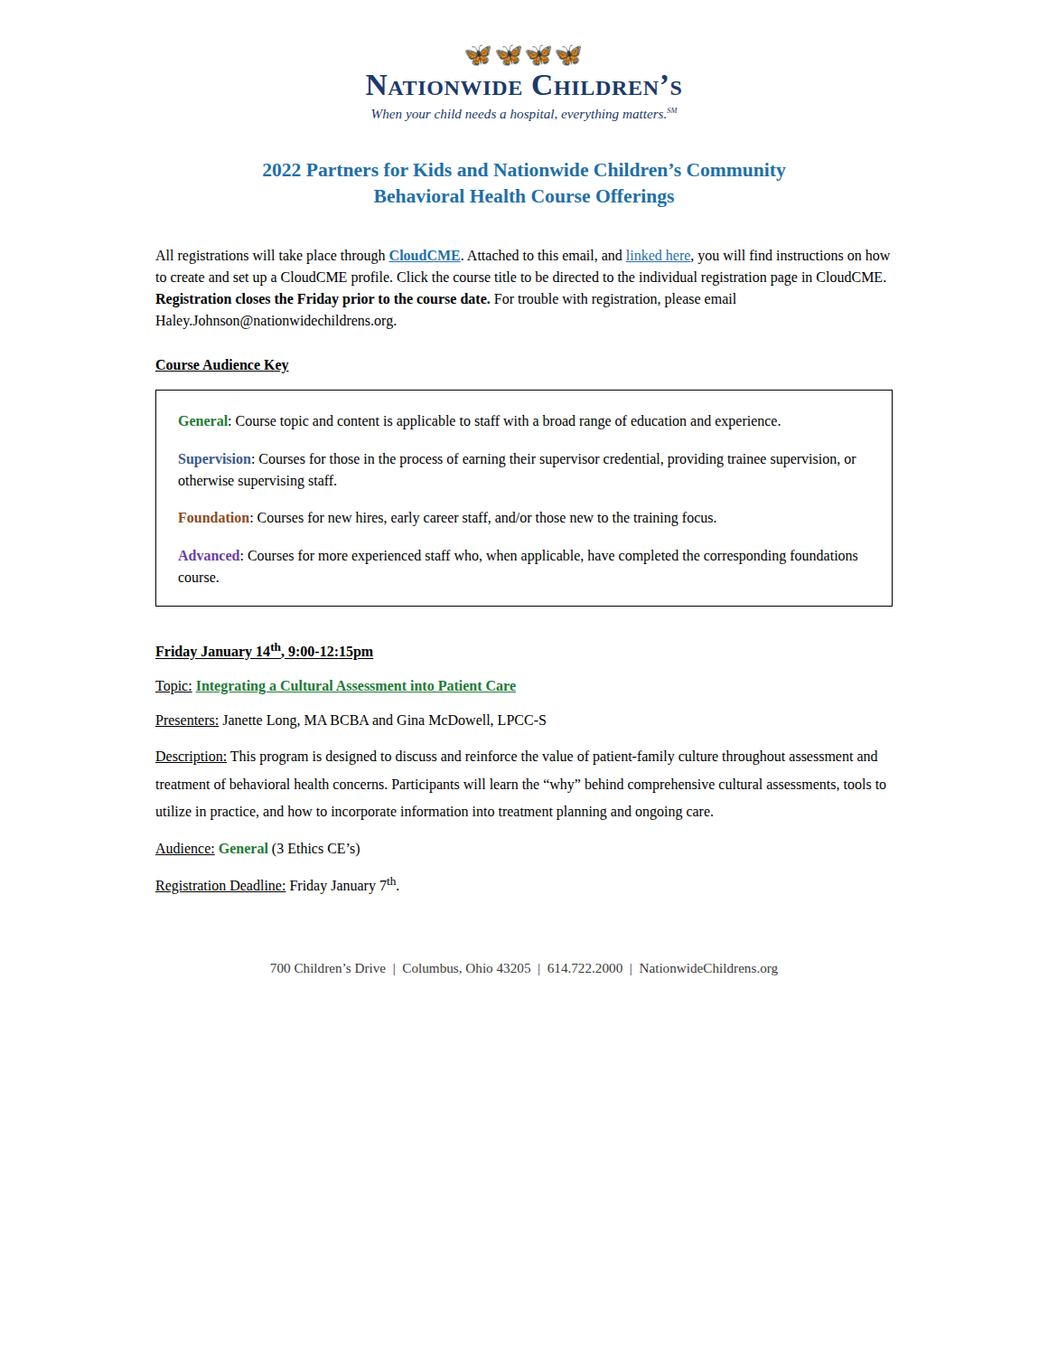🦋🦋🦋🦋
Nationwide Children’s
When your child needs a hospital, everything matters.SM
2022 Partners for Kids and Nationwide Children’s Community
Behavioral Health Course Offerings
All registrations will take place through CloudCME. Attached to this email, and linked here, you will find instructions on how to create and set up a CloudCME profile. Click the course title to be directed to the individual registration page in CloudCME. Registration closes the Friday prior to the course date. For trouble with registration, please email Haley.Johnson@nationwidechildrens.org.
Course Audience Key
General: Course topic and content is applicable to staff with a broad range of education and experience.
Supervision: Courses for those in the process of earning their supervisor credential, providing trainee supervision, or otherwise supervising staff.
Foundation: Courses for new hires, early career staff, and/or those new to the training focus.
Advanced: Courses for more experienced staff who, when applicable, have completed the corresponding foundations course.
Friday January 14th, 9:00-12:15pm
Topic: Integrating a Cultural Assessment into Patient Care
Presenters: Janette Long, MA BCBA and Gina McDowell, LPCC-S
Description: This program is designed to discuss and reinforce the value of patient-family culture throughout assessment and treatment of behavioral health concerns. Participants will learn the “why” behind comprehensive cultural assessments, tools to utilize in practice, and how to incorporate information into treatment planning and ongoing care.
Audience: General (3 Ethics CE’s)
Registration Deadline: Friday January 7th.
700 Children’s Drive | Columbus, Ohio 43205 | 614.722.2000 | NationwideChildrens.org